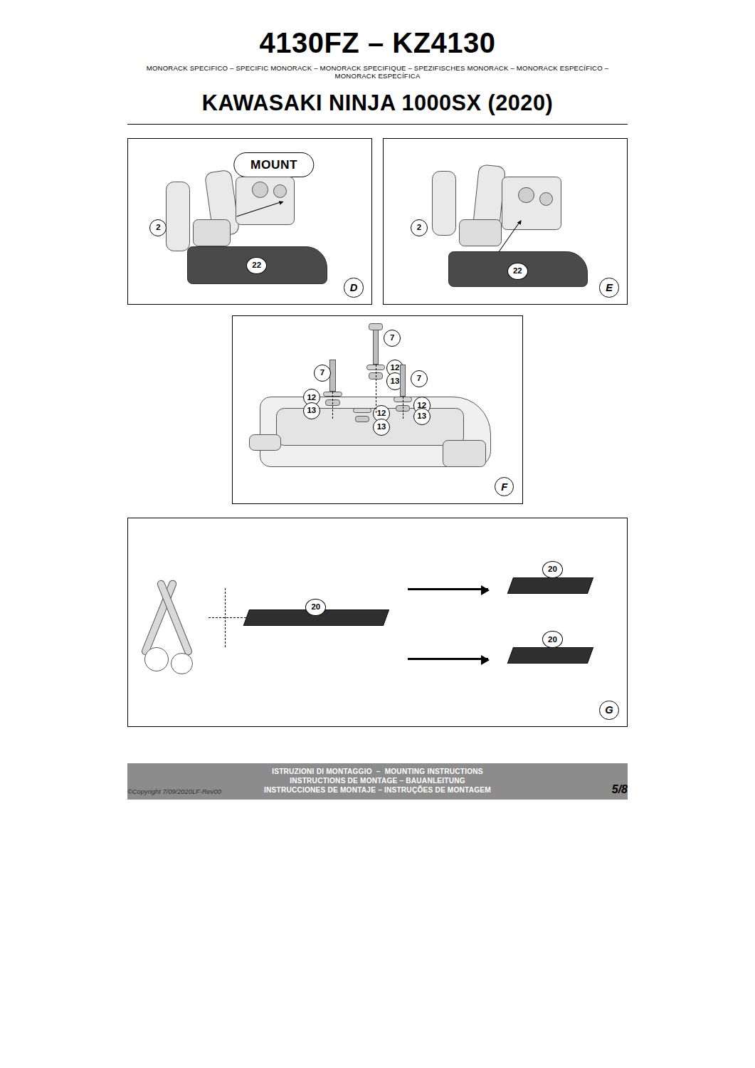4130FZ – KZ4130
MONORACK SPECIFICO – SPECIFIC MONORACK – MONORACK SPECIFIQUE – SPEZIFISCHES MONORACK – MONORACK ESPECÍFICO – MONORACK ESPECÍFICA
KAWASAKI NINJA 1000SX (2020)
MOUNT
2
22
D
2
22
E
7
12
13
7
12
13
7
12
13
12
13
F
20
20
20
G
ISTRUZIONI DI MONTAGGIO – MOUNTING INSTRUCTIONS INSTRUCTIONS DE MONTAGE – BAUANLEITUNG INSTRUCCIONES DE MONTAJE – INSTRUÇÕES DE MONTAGEM
©Copyright 7/09/2020LF-Rev00
5/8